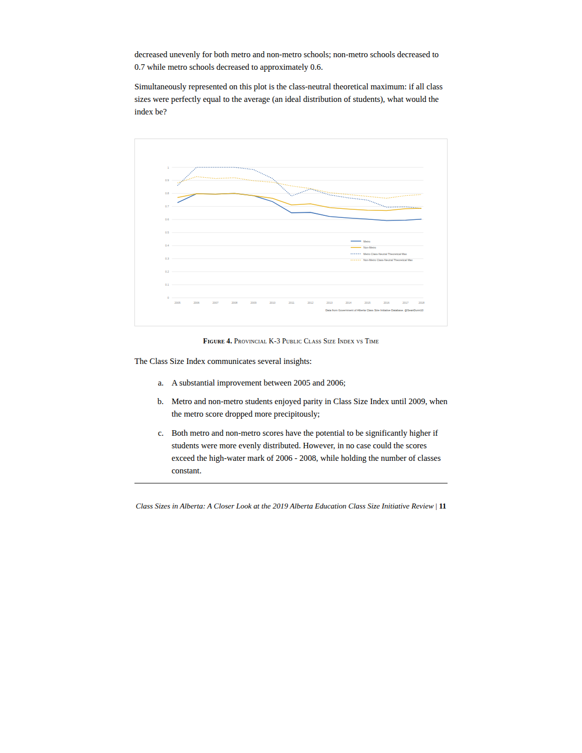decreased unevenly for both metro and non-metro schools; non-metro schools decreased to 0.7 while metro schools decreased to approximately 0.6.
Simultaneously represented on this plot is the class-neutral theoretical maximum: if all class sizes were perfectly equal to the average (an ideal distribution of students), what would the index be?
1 0.9 0.8 0.7 0.6 0.5 0.4 0.3 0.2 0.1 0 2005 2006 2007 2008 2009 2010 2011 2012 2013 2014 2015 2016 2017 2018 Metro Non-Metro Metro Class-Neutral Theoretical Max Non-Metro Class-Neutral Theoretical Max Data from Government of Alberta Class Size Initiative Database. @SeanDunn10
Figure 4. Provincial K-3 Public Class Size Index vs Time
The Class Size Index communicates several insights:
A substantial improvement between 2005 and 2006;
Metro and non-metro students enjoyed parity in Class Size Index until 2009, when the metro score dropped more precipitously;
Both metro and non-metro scores have the potential to be significantly higher if students were more evenly distributed. However, in no case could the scores exceed the high-water mark of 2006 - 2008, while holding the number of classes constant.
Class Sizes in Alberta: A Closer Look at the 2019 Alberta Education Class Size Initiative Review | 11